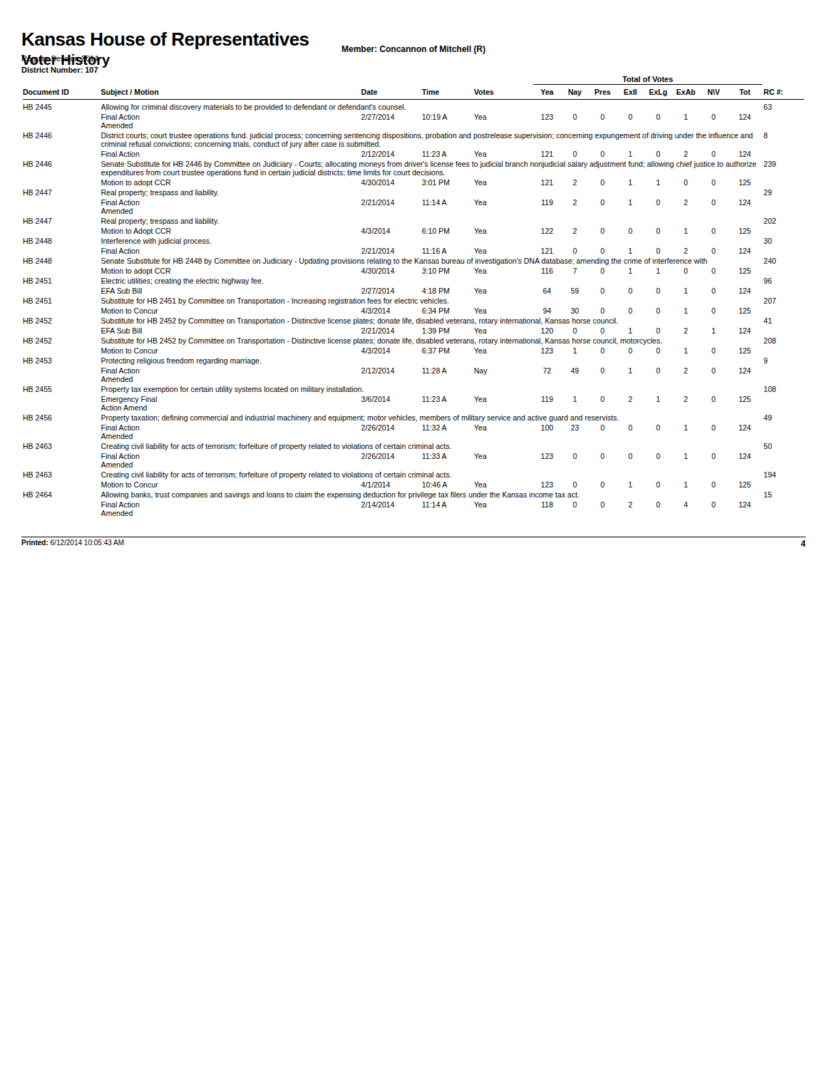Kansas House of Representatives
Voter History
Member: Concannon of Mitchell (R)
Regular Session 2014
District Number: 107
| | Total of Votes | |
| --- | --- | --- |
| Document ID | Subject / Motion | Date | Time | Votes | Yea | Nay | Pres | ExII | ExLg | ExAb | N\V | Tot | RC #: |
| HB 2445 | Allowing for criminal discovery materials to be provided to defendant or defendant's counsel. | 63 |
| | Final Action Amended | 2/27/2014 | 10:19 A | Yea | 123 | 0 | 0 | 0 | 0 | 1 | 0 | 124 | |
| HB 2446 | District courts; court trustee operations fund. judicial process; concerning sentencing dispositions, probation and postrelease supervision; concerning expungement of driving under the influence and criminal refusal convictions; concerning trials, conduct of jury after case is submitted. | 8 |
| | Final Action | 2/12/2014 | 11:23 A | Yea | 121 | 0 | 0 | 1 | 0 | 2 | 0 | 124 | |
| HB 2446 | Senate Substitute for HB 2446 by Committee on Judiciary - Courts; allocating moneys from driver's license fees to judicial branch nonjudicial salary adjustment fund; allowing chief justice to authorize expenditures from court trustee operations fund in certain judicial districts; time limits for court decisions. | 239 |
| | Motion to adopt CCR | 4/30/2014 | 3:01 PM | Yea | 121 | 2 | 0 | 1 | 1 | 0 | 0 | 125 | |
| HB 2447 | Real property; trespass and liability. | 29 |
| | Final Action Amended | 2/21/2014 | 11:14 A | Yea | 119 | 2 | 0 | 1 | 0 | 2 | 0 | 124 | |
| HB 2447 | Real property; trespass and liability. | 202 |
| | Motion to Adopt CCR | 4/3/2014 | 6:10 PM | Yea | 122 | 2 | 0 | 0 | 0 | 1 | 0 | 125 | |
| HB 2448 | Interference with judicial process. | 30 |
| | Final Action | 2/21/2014 | 11:16 A | Yea | 121 | 0 | 0 | 1 | 0 | 2 | 0 | 124 | |
| HB 2448 | Senate Substitute for HB 2448 by Committee on Judiciary - Updating provisions relating to the Kansas bureau of investigation's DNA database; amending the crime of interference with | 240 |
| | Motion to adopt CCR | 4/30/2014 | 3:10 PM | Yea | 116 | 7 | 0 | 1 | 1 | 0 | 0 | 125 | |
| HB 2451 | Electric utilities; creating the electric highway fee. | 96 |
| | EFA Sub Bill | 2/27/2014 | 4:18 PM | Yea | 64 | 59 | 0 | 0 | 0 | 1 | 0 | 124 | |
| HB 2451 | Substitute for HB 2451 by Committee on Transportation - Increasing registration fees for electric vehicles. | 207 |
| | Motion to Concur | 4/3/2014 | 6:34 PM | Yea | 94 | 30 | 0 | 0 | 0 | 1 | 0 | 125 | |
| HB 2452 | Substitute for HB 2452 by Committee on Transportation - Distinctive license plates; donate life, disabled veterans, rotary international, Kansas horse council. | 41 |
| | EFA Sub Bill | 2/21/2014 | 1:39 PM | Yea | 120 | 0 | 0 | 1 | 0 | 2 | 1 | 124 | |
| HB 2452 | Substitute for HB 2452 by Committee on Transportation - Distinctive license plates; donate life, disabled veterans, rotary international, Kansas horse council, motorcycles. | 208 |
| | Motion to Concur | 4/3/2014 | 6:37 PM | Yea | 123 | 1 | 0 | 0 | 0 | 1 | 0 | 125 | |
| HB 2453 | Protecting religious freedom regarding marriage. | 9 |
| | Final Action Amended | 2/12/2014 | 11:28 A | Nay | 72 | 49 | 0 | 1 | 0 | 2 | 0 | 124 | |
| HB 2455 | Property tax exemption for certain utility systems located on military installation. | 108 |
| | Emergency Final Action Amend | 3/6/2014 | 11:23 A | Yea | 119 | 1 | 0 | 2 | 1 | 2 | 0 | 125 | |
| HB 2456 | Property taxation; defining commercial and industrial machinery and equipment; motor vehicles, members of military service and active guard and reservists. | 49 |
| | Final Action Amended | 2/26/2014 | 11:32 A | Yea | 100 | 23 | 0 | 0 | 0 | 1 | 0 | 124 | |
| HB 2463 | Creating civil liability for acts of terrorism; forfeiture of property related to violations of certain criminal acts. | 50 |
| | Final Action Amended | 2/26/2014 | 11:33 A | Yea | 123 | 0 | 0 | 0 | 0 | 1 | 0 | 124 | |
| HB 2463 | Creating civil liability for acts of terrorism; forfeiture of property related to violations of certain criminal acts. | 194 |
| | Motion to Concur | 4/1/2014 | 10:46 A | Yea | 123 | 0 | 0 | 1 | 0 | 1 | 0 | 125 | |
| HB 2464 | Allowing banks, trust companies and savings and loans to claim the expensing deduction for privilege tax filers under the Kansas income tax act. | 15 |
| | Final Action Amended | 2/14/2014 | 11:14 A | Yea | 118 | 0 | 0 | 2 | 0 | 4 | 0 | 124 | |
Printed: 6/12/2014 10:05:43 AM
4